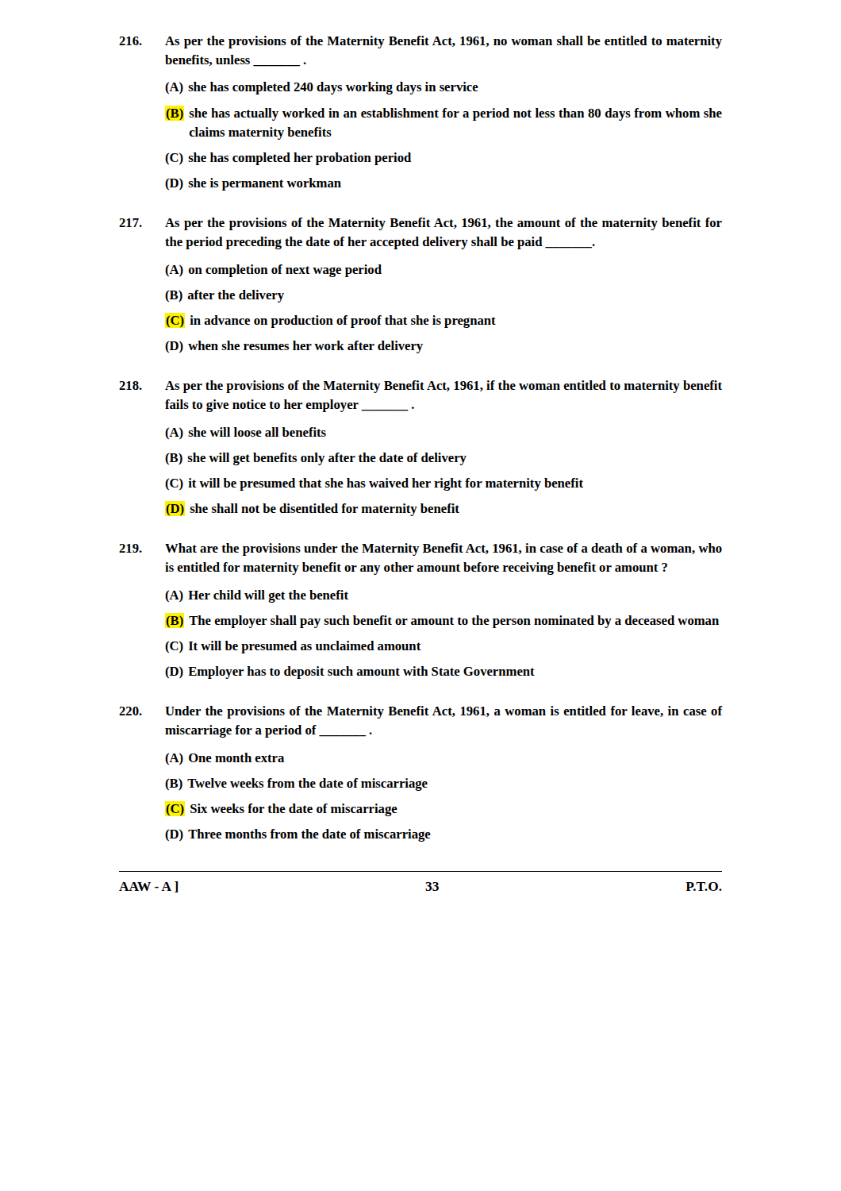216.
As per the provisions of the Maternity Benefit Act, 1961, no woman shall be entitled to maternity benefits, unless _______ .
(A) she has completed 240 days working days in service
(B) she has actually worked in an establishment for a period not less than 80 days from whom she claims maternity benefits
(C) she has completed her probation period
(D) she is permanent workman
217.
As per the provisions of the Maternity Benefit Act, 1961, the amount of the maternity benefit for the period preceding the date of her accepted delivery shall be paid _______.
(A) on completion of next wage period
(B) after the delivery
(C) in advance on production of proof that she is pregnant
(D) when she resumes her work after delivery
218.
As per the provisions of the Maternity Benefit Act, 1961, if the woman entitled to maternity benefit fails to give notice to her employer _______ .
(A) she will loose all benefits
(B) she will get benefits only after the date of delivery
(C) it will be presumed that she has waived her right for maternity benefit
(D) she shall not be disentitled for maternity benefit
219.
What are the provisions under the Maternity Benefit Act, 1961, in case of a death of a woman, who is entitled for maternity benefit or any other amount before receiving benefit or amount ?
(A) Her child will get the benefit
(B) The employer shall pay such benefit or amount to the person nominated by a deceased woman
(C) It will be presumed as unclaimed amount
(D) Employer has to deposit such amount with State Government
220.
Under the provisions of the Maternity Benefit Act, 1961, a woman is entitled for leave, in case of miscarriage for a period of _______ .
(A) One month extra
(B) Twelve weeks from the date of miscarriage
(C) Six weeks for the date of miscarriage
(D) Three months from the date of miscarriage
AAW - A ]
33
P.T.O.